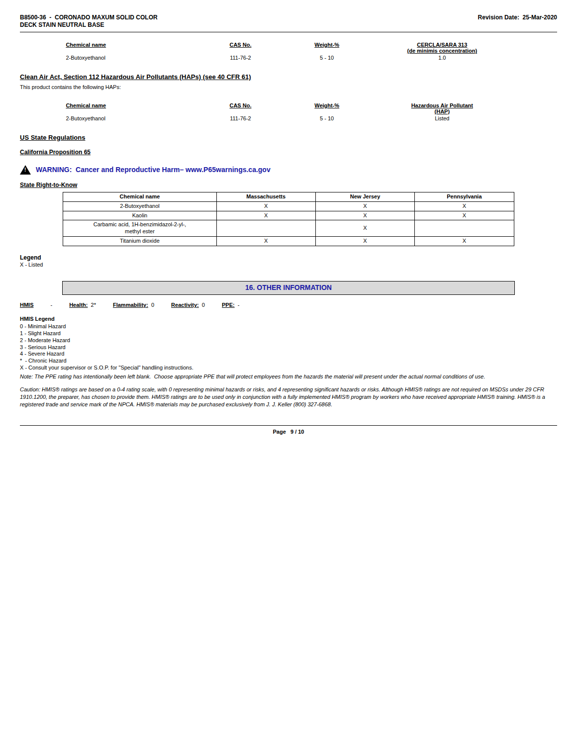B8500-36 - CORONADO MAXUM SOLID COLOR
DECK STAIN NEUTRAL BASE
Revision Date: 25-Mar-2020
| Chemical name | CAS No. | Weight-% | CERCLA/SARA 313 (de minimis concentration) |
| 2-Butoxyethanol | 111-76-2 | 5 - 10 | 1.0 |
Clean Air Act, Section 112 Hazardous Air Pollutants (HAPs) (see 40 CFR 61)
This product contains the following HAPs:
| Chemical name | CAS No. | Weight-% | Hazardous Air Pollutant (HAP) |
| 2-Butoxyethanol | 111-76-2 | 5 - 10 | Listed |
US State Regulations
California Proposition 65
WARNING: Cancer and Reproductive Harm– www.P65warnings.ca.gov
State Right-to-Know
| Chemical name | Massachusetts | New Jersey | Pennsylvania |
| --- | --- | --- | --- |
| 2-Butoxyethanol | X | X | X |
| Kaolin | X | X | X |
| Carbamic acid, 1H-benzimidazol-2-yl-, methyl ester | | X | |
| Titanium dioxide | X | X | X |
Legend
X - Listed
16. OTHER INFORMATION
HMIS- Health: 2* Flammability: 0 Reactivity: 0 PPE: -
HMIS Legend
0 - Minimal Hazard
1 - Slight Hazard
2 - Moderate Hazard
3 - Serious Hazard
4 - Severe Hazard
* - Chronic Hazard
X - Consult your supervisor or S.O.P. for "Special" handling instructions.
Note: The PPE rating has intentionally been left blank. Choose appropriate PPE that will protect employees from the hazards the material will present under the actual normal conditions of use.
Caution: HMIS® ratings are based on a 0-4 rating scale, with 0 representing minimal hazards or risks, and 4 representing significant hazards or risks. Although HMIS® ratings are not required on MSDSs under 29 CFR 1910.1200, the preparer, has chosen to provide them. HMIS® ratings are to be used only in conjunction with a fully implemented HMIS® program by workers who have received appropriate HMIS® training. HMIS® is a registered trade and service mark of the NPCA. HMIS® materials may be purchased exclusively from J. J. Keller (800) 327-6868.
Page 9 / 10